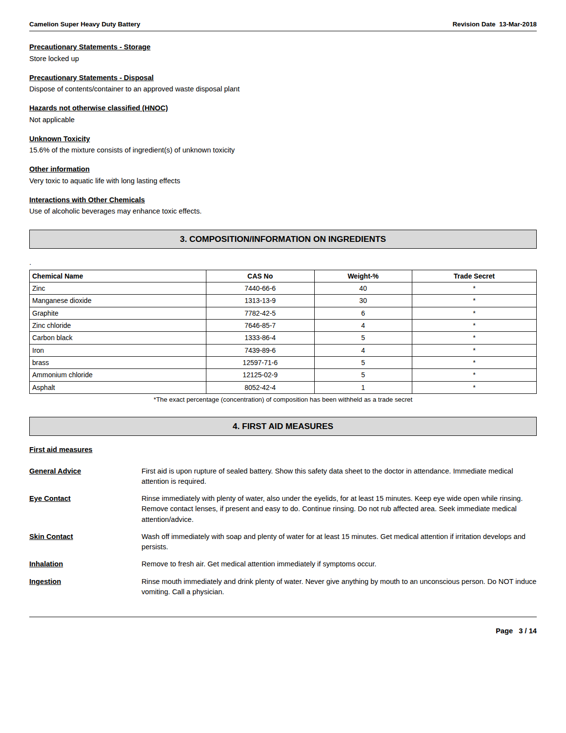Camelion Super Heavy Duty Battery Revision Date 13-Mar-2018
Precautionary Statements - Storage
Store locked up
Precautionary Statements - Disposal
Dispose of contents/container to an approved waste disposal plant
Hazards not otherwise classified (HNOC)
Not applicable
Unknown Toxicity
15.6% of the mixture consists of ingredient(s) of unknown toxicity
Other information
Very toxic to aquatic life with long lasting effects
Interactions with Other Chemicals
Use of alcoholic beverages may enhance toxic effects.
3. COMPOSITION/INFORMATION ON INGREDIENTS
.
| Chemical Name | CAS No | Weight-% | Trade Secret |
| --- | --- | --- | --- |
| Zinc | 7440-66-6 | 40 | * |
| Manganese dioxide | 1313-13-9 | 30 | * |
| Graphite | 7782-42-5 | 6 | * |
| Zinc chloride | 7646-85-7 | 4 | * |
| Carbon black | 1333-86-4 | 5 | * |
| Iron | 7439-89-6 | 4 | * |
| brass | 12597-71-6 | 5 | * |
| Ammonium chloride | 12125-02-9 | 5 | * |
| Asphalt | 8052-42-4 | 1 | * |
*The exact percentage (concentration) of composition has been withheld as a trade secret
4. FIRST AID MEASURES
First aid measures
General Advice
First aid is upon rupture of sealed battery. Show this safety data sheet to the doctor in attendance. Immediate medical attention is required.
Eye Contact
Rinse immediately with plenty of water, also under the eyelids, for at least 15 minutes. Keep eye wide open while rinsing. Remove contact lenses, if present and easy to do. Continue rinsing. Do not rub affected area. Seek immediate medical attention/advice.
Skin Contact
Wash off immediately with soap and plenty of water for at least 15 minutes. Get medical attention if irritation develops and persists.
Inhalation
Remove to fresh air. Get medical attention immediately if symptoms occur.
Ingestion
Rinse mouth immediately and drink plenty of water. Never give anything by mouth to an unconscious person. Do NOT induce vomiting. Call a physician.
Page 3 / 14